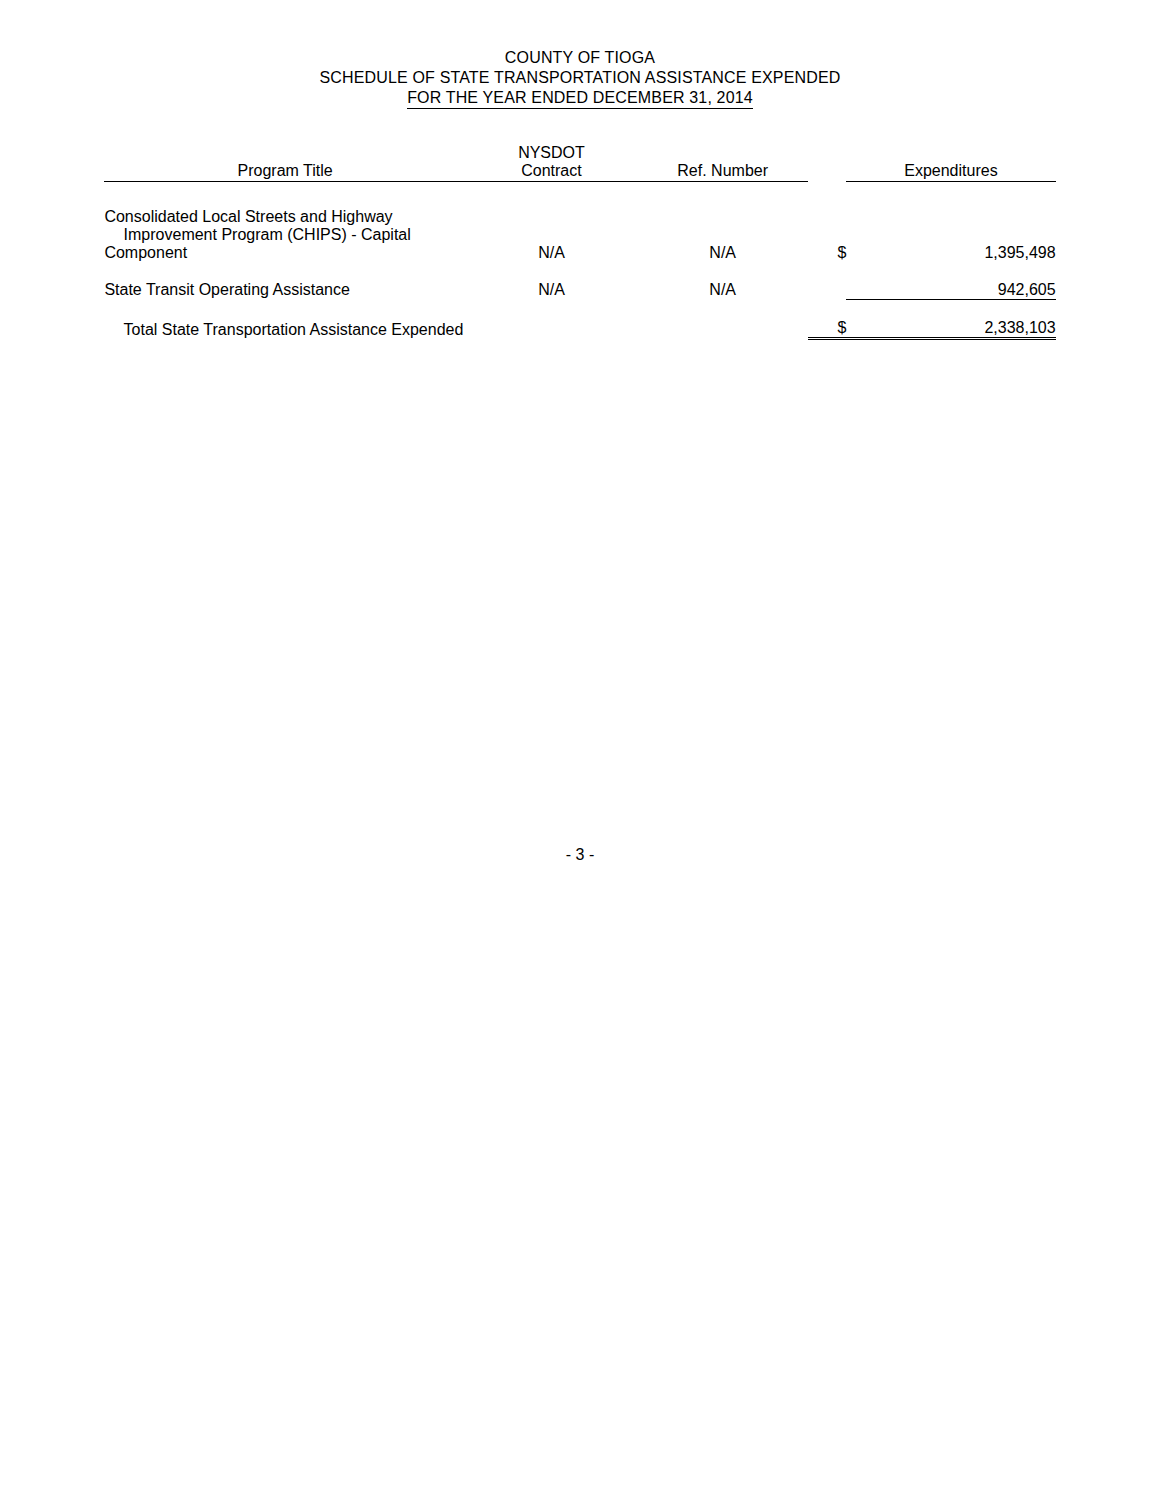COUNTY OF TIOGA
SCHEDULE OF STATE TRANSPORTATION ASSISTANCE EXPENDED
FOR THE YEAR ENDED DECEMBER 31, 2014
| | NYSDOT | | | |
| Program Title | Contract | Ref. Number | | Expenditures |
| Consolidated Local Streets and Highway | | | | |
| Improvement Program (CHIPS) - Capital | | | | |
| Component | N/A | N/A | $ | 1,395,498 |
| State Transit Operating Assistance | N/A | N/A | | 942,605 |
| Total State Transportation Assistance Expended | | | $ | 2,338,103 |
- 3 -